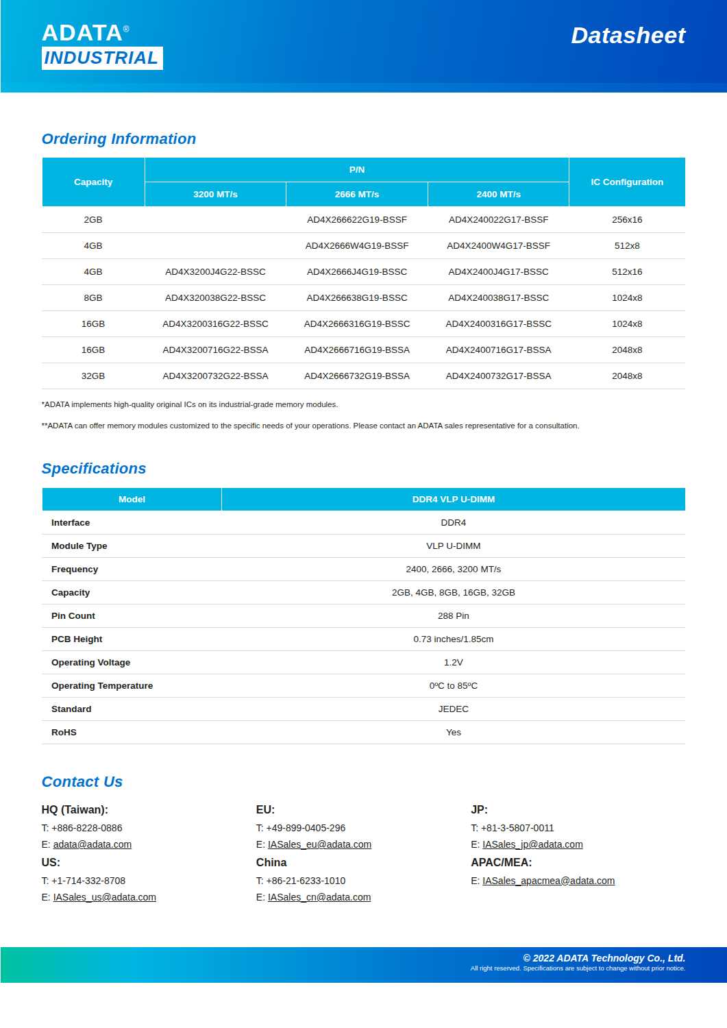ADATA®
INDUSTRIAL
Datasheet
Ordering Information
| Capacity | P/N | IC Configuration |
| --- | --- | --- |
| 3200 MT/s | 2666 MT/s | 2400 MT/s |
| 2GB | | AD4X266622G19-BSSF | AD4X240022G17-BSSF | 256x16 |
| 4GB | | AD4X2666W4G19-BSSF | AD4X2400W4G17-BSSF | 512x8 |
| 4GB | AD4X3200J4G22-BSSC | AD4X2666J4G19-BSSC | AD4X2400J4G17-BSSC | 512x16 |
| 8GB | AD4X320038G22-BSSC | AD4X266638G19-BSSC | AD4X240038G17-BSSC | 1024x8 |
| 16GB | AD4X3200316G22-BSSC | AD4X2666316G19-BSSC | AD4X2400316G17-BSSC | 1024x8 |
| 16GB | AD4X3200716G22-BSSA | AD4X2666716G19-BSSA | AD4X2400716G17-BSSA | 2048x8 |
| 32GB | AD4X3200732G22-BSSA | AD4X2666732G19-BSSA | AD4X2400732G17-BSSA | 2048x8 |
*ADATA implements high-quality original ICs on its industrial-grade memory modules.
**ADATA can offer memory modules customized to the specific needs of your operations. Please contact an ADATA sales representative for a consultation.
Specifications
| Model | DDR4 VLP U-DIMM |
| --- | --- |
| Interface | DDR4 |
| Module Type | VLP U-DIMM |
| Frequency | 2400, 2666, 3200 MT/s |
| Capacity | 2GB, 4GB, 8GB, 16GB, 32GB |
| Pin Count | 288 Pin |
| PCB Height | 0.73 inches/1.85cm |
| Operating Voltage | 1.2V |
| Operating Temperature | 0ºC to 85ºC |
| Standard | JEDEC |
| RoHS | Yes |
Contact Us
HQ (Taiwan):
T: +886-8228-0886
E: adata@adata.com
US:
T: +1-714-332-8708
E: IASales_us@adata.com
EU:
T: +49-899-0405-296
E: IASales_eu@adata.com
China
T: +86-21-6233-1010
E: IASales_cn@adata.com
JP:
T: +81-3-5807-0011
E: IASales_jp@adata.com
APAC/MEA:
E: IASales_apacmea@adata.com
© 2022 ADATA Technology Co., Ltd.
All right reserved. Specifications are subject to change without prior notice.